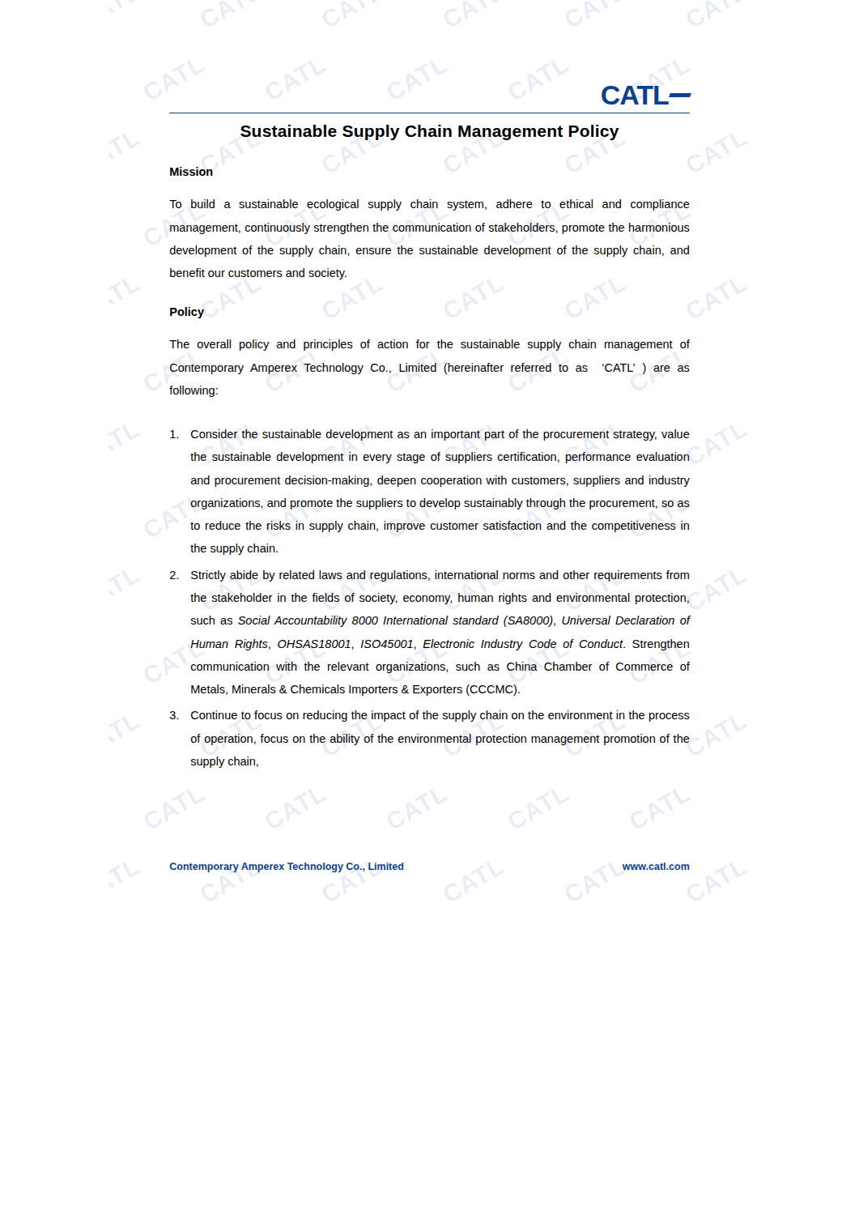CATL CATL CATL CATL CATL CATL CATL CATL CATL CATL CATL CATL CATL CATL CATL CATL CATL CATL CATL CATL CATL CATL CATL CATL CATL CATL CATL CATL CATL CATL CATL CATL CATL CATL CATL CATL CATL CATL CATL CATL CATL CATL CATL CATL CATL CATL CATL CATL CATL CATL CATL CATL CATL CATL CATL CATL CATL CATL CATL CATL CATL CATL CATL CATL CATL CATL CATL CATL CATL CATL CATL CATL CATL CATL CATL CATL CATL CATL CATL CATL CATL CATL CATL CATL
CATL
Sustainable Supply Chain Management Policy
Mission
To build a sustainable ecological supply chain system, adhere to ethical and compliance management, continuously strengthen the communication of stakeholders, promote the harmonious development of the supply chain, ensure the sustainable development of the supply chain, and benefit our customers and society.
Policy
The overall policy and principles of action for the sustainable supply chain management of Contemporary Amperex Technology Co., Limited (hereinafter referred to as ‘CATL’ ) are as following:
Consider the sustainable development as an important part of the procurement strategy, value the sustainable development in every stage of suppliers certification, performance evaluation and procurement decision-making, deepen cooperation with customers, suppliers and industry organizations, and promote the suppliers to develop sustainably through the procurement, so as to reduce the risks in supply chain, improve customer satisfaction and the competitiveness in the supply chain.
Strictly abide by related laws and regulations, international norms and other requirements from the stakeholder in the fields of society, economy, human rights and environmental protection, such as Social Accountability 8000 International standard (SA8000), Universal Declaration of Human Rights, OHSAS18001, ISO45001, Electronic Industry Code of Conduct. Strengthen communication with the relevant organizations, such as China Chamber of Commerce of Metals, Minerals & Chemicals Importers & Exporters (CCCMC).
Continue to focus on reducing the impact of the supply chain on the environment in the process of operation, focus on the ability of the environmental protection management promotion of the supply chain,
Contemporary Amperex Technology Co., Limited www.catl.com